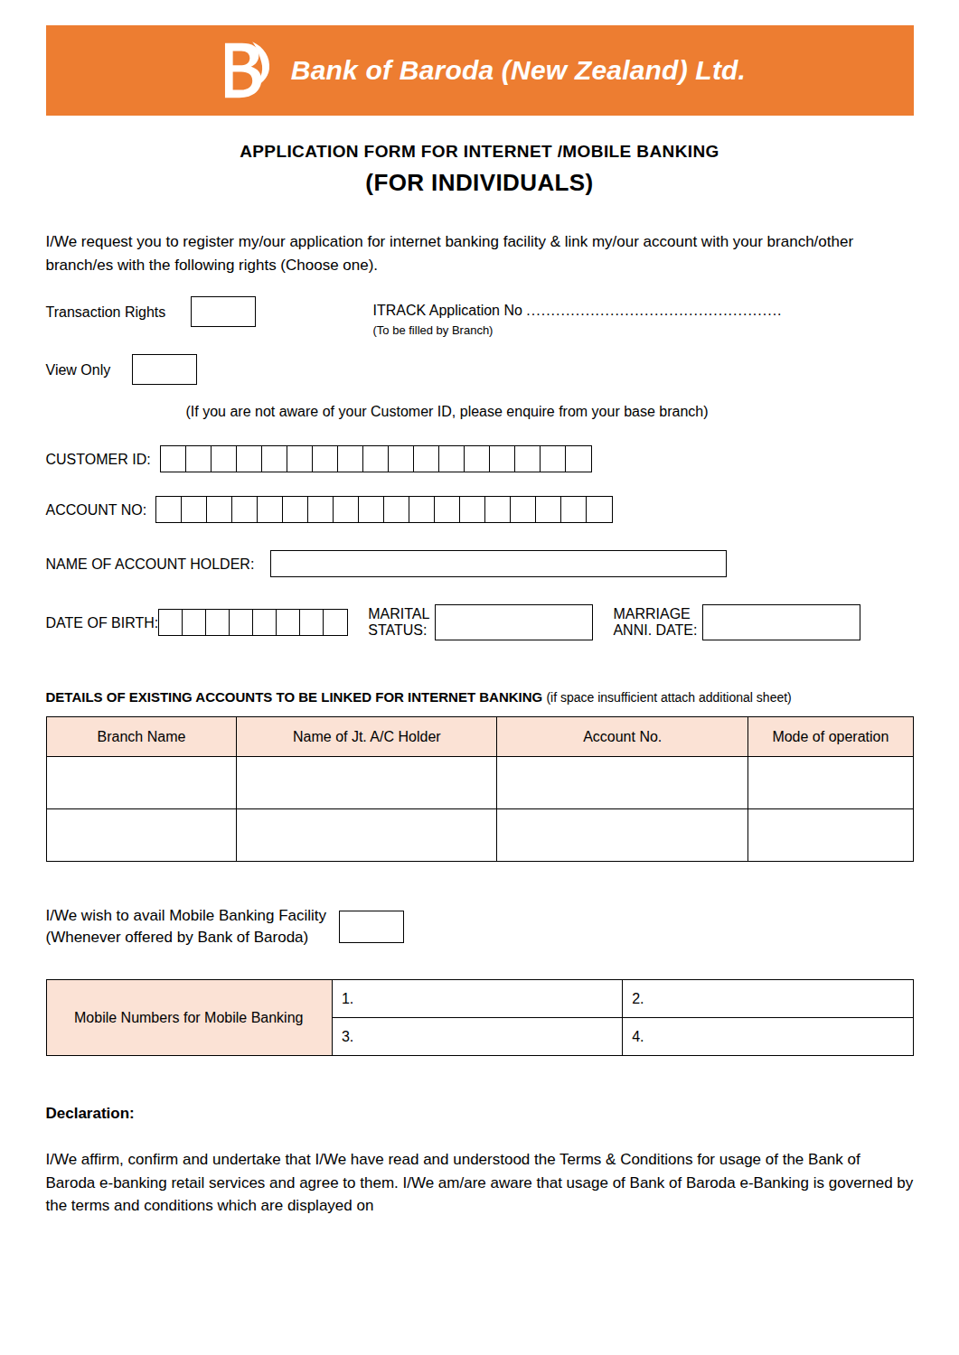Bank of Baroda (New Zealand) Ltd.
APPLICATION FORM FOR INTERNET /MOBILE BANKING
(FOR INDIVIDUALS)
I/We request you to register my/our application for internet banking facility & link my/our account with your branch/other branch/es with the following rights (Choose one).
Transaction Rights
ITRACK Application No .................................................... (To be filled by Branch)
View Only
(If you are not aware of your Customer ID, please enquire from your base branch)
CUSTOMER ID:
ACCOUNT NO:
NAME OF ACCOUNT HOLDER:
DATE OF BIRTH:
MARITAL
STATUS:
MARRIAGE
ANNI. DATE:
DETAILS OF EXISTING ACCOUNTS TO BE LINKED FOR INTERNET BANKING (if space insufficient attach additional sheet)
| Branch Name | Name of Jt. A/C Holder | Account No. | Mode of operation |
| --- | --- | --- | --- |
I/We wish to avail Mobile Banking Facility
(Whenever offered by Bank of Baroda)
| Mobile Numbers for Mobile Banking | 1. | 2. |
| 3. | 4. |
Declaration:
I/We affirm, confirm and undertake that I/We have read and understood the Terms & Conditions for usage of the Bank of Baroda e-banking retail services and agree to them. I/We am/are aware that usage of Bank of Baroda e-Banking is governed by the terms and conditions which are displayed on